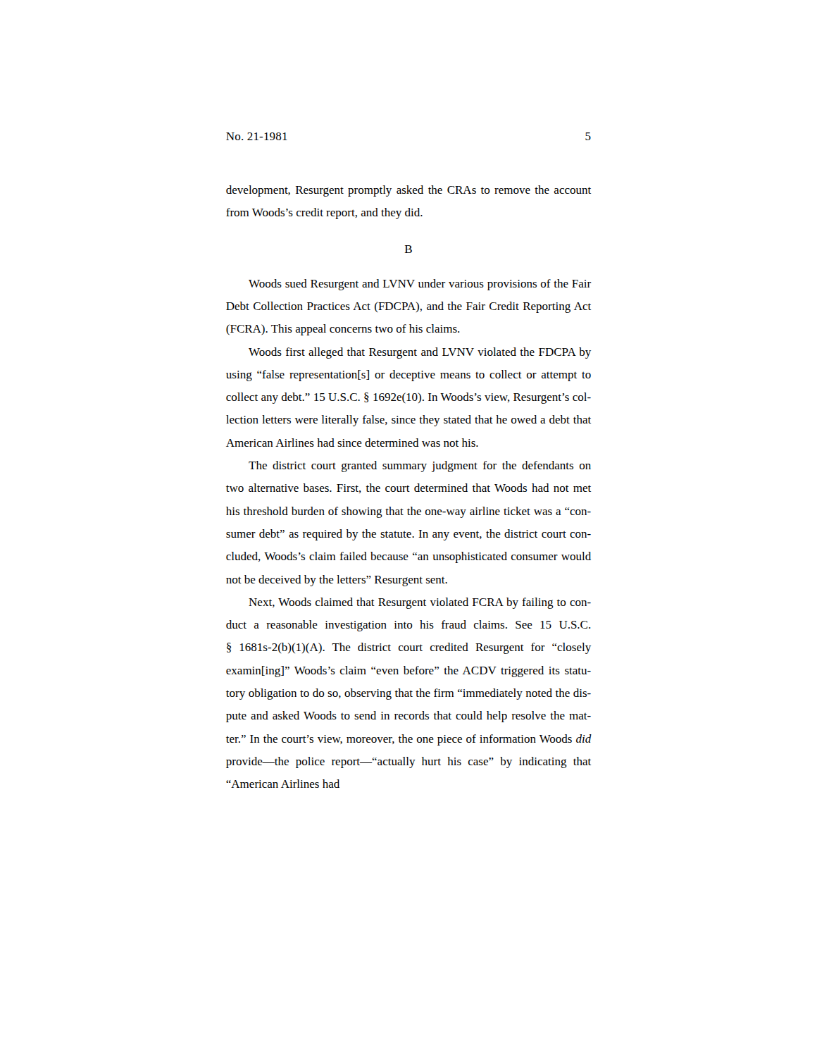No. 21-1981 5
development, Resurgent promptly asked the CRAs to remove the account from Woods’s credit report, and they did.
B
Woods sued Resurgent and LVNV under various provisions of the Fair Debt Collection Practices Act (FDCPA), and the Fair Credit Reporting Act (FCRA). This appeal concerns two of his claims.
Woods first alleged that Resurgent and LVNV violated the FDCPA by using “false representation[s] or deceptive means to collect or attempt to collect any debt.” 15 U.S.C. § 1692e(10). In Woods’s view, Resurgent’s collection letters were literally false, since they stated that he owed a debt that American Airlines had since determined was not his.
The district court granted summary judgment for the defendants on two alternative bases. First, the court determined that Woods had not met his threshold burden of showing that the one-way airline ticket was a “consumer debt” as required by the statute. In any event, the district court concluded, Woods’s claim failed because “an unsophisticated consumer would not be deceived by the letters” Resurgent sent.
Next, Woods claimed that Resurgent violated FCRA by failing to conduct a reasonable investigation into his fraud claims. See 15 U.S.C. § 1681s-2(b)(1)(A). The district court credited Resurgent for “closely examin[ing]” Woods’s claim “even before” the ACDV triggered its statutory obligation to do so, observing that the firm “immediately noted the dispute and asked Woods to send in records that could help resolve the matter.” In the court’s view, moreover, the one piece of information Woods did provide—the police report—“actually hurt his case” by indicating that “American Airlines had